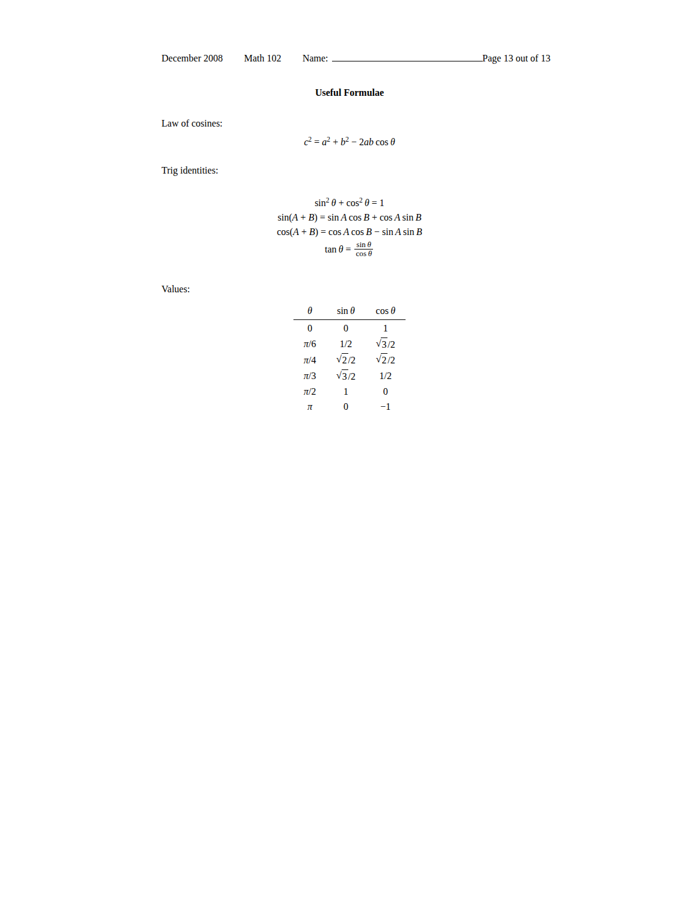December 2008 Math 102 Name:
Page 13 out of 13
Useful Formulae
Law of cosines:
c2 = a2 + b2 − 2ab cos θ
Trig identities:
sin2 θ + cos2 θ = 1
sin(A + B) = sin A cos B + cos A sin B
cos(A + B) = cos A cos B − sin A sin B
tan θ = sin θ cos θ
Values:
| θ | sin θ | cos θ |
| --- | --- | --- |
| 0 | 0 | 1 |
| π /6 | 1/2 | 3 /2 |
| π /4 | 2 /2 | 2 /2 |
| π /3 | 3 /2 | 1/2 |
| π /2 | 1 | 0 |
| π | 0 | −1 |